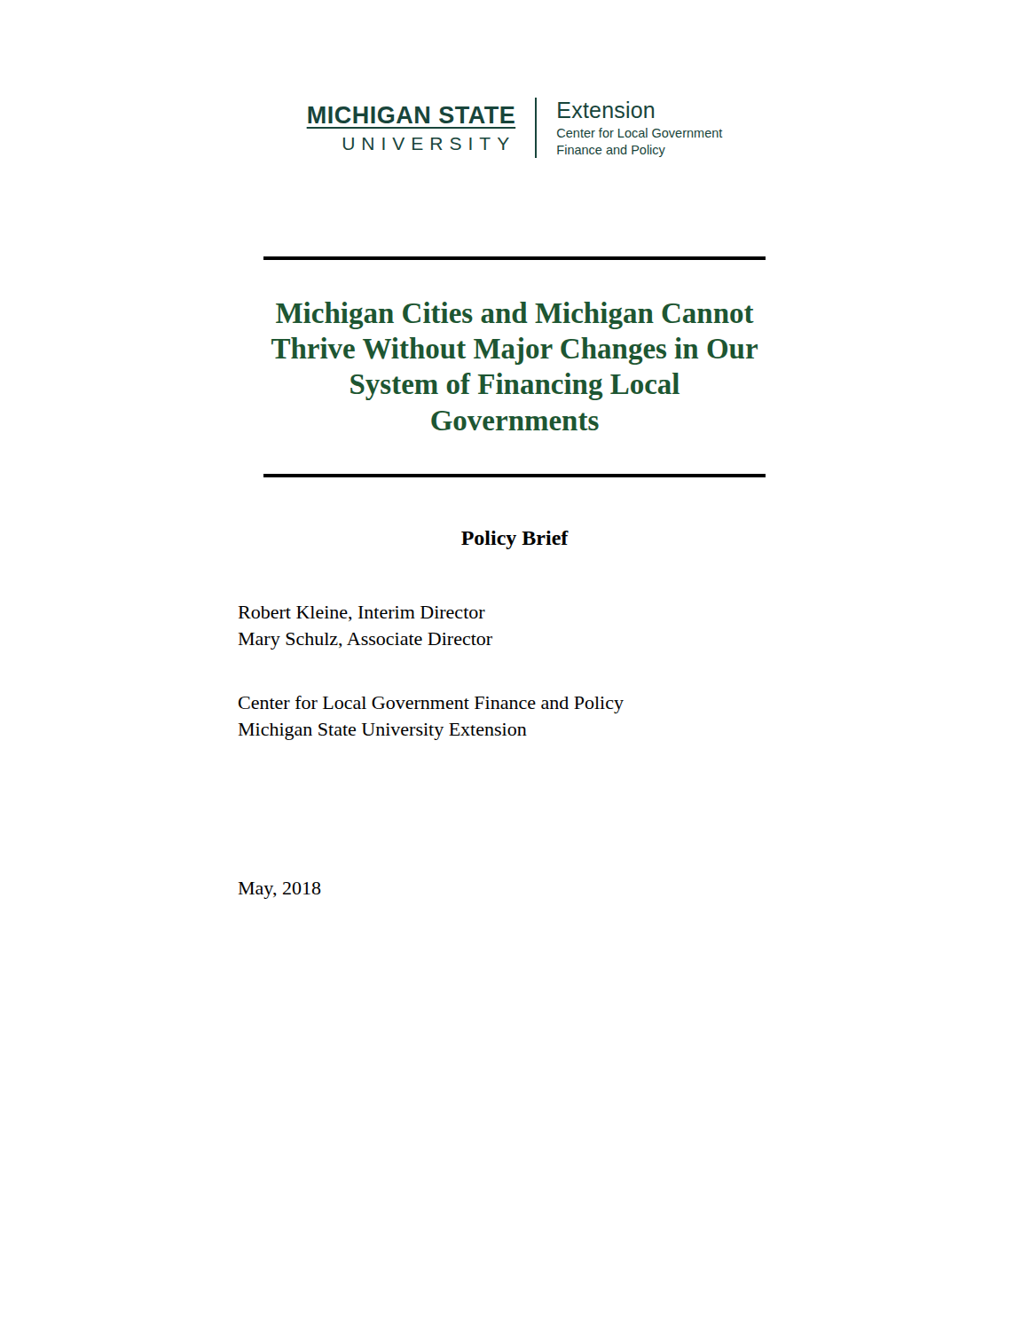MICHIGAN STATE
UNIVERSITY
Extension
Center for Local Government
Finance and Policy
Michigan Cities and Michigan Cannot Thrive Without Major Changes in Our System of Financing Local Governments
Policy Brief
Robert Kleine, Interim Director
Mary Schulz, Associate Director
Center for Local Government Finance and Policy
Michigan State University Extension
May, 2018